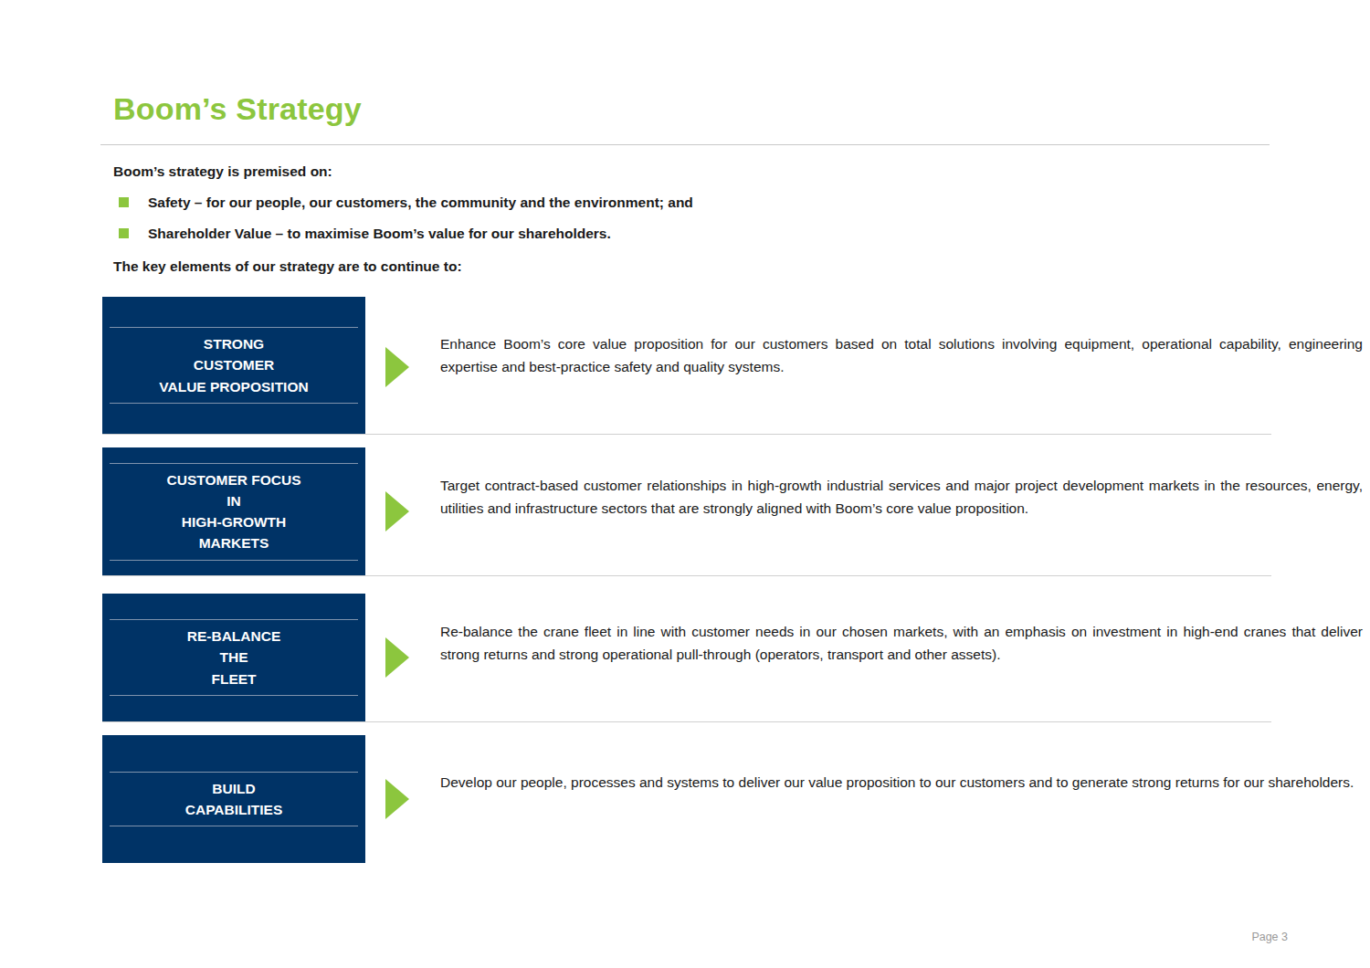Boom’s Strategy
Boom’s strategy is premised on:
Safety – for our people, our customers, the community and the environment; and
Shareholder Value – to maximise Boom’s value for our shareholders.
The key elements of our strategy are to continue to:
STRONG
CUSTOMER
VALUE PROPOSITION
Enhance Boom’s core value proposition for our customers based on total solutions involving equipment, operational capability, engineering expertise and best-practice safety and quality systems.
CUSTOMER FOCUS
IN
HIGH-GROWTH
MARKETS
Target contract-based customer relationships in high-growth industrial services and major project development markets in the resources, energy, utilities and infrastructure sectors that are strongly aligned with Boom’s core value proposition.
RE-BALANCE
THE
FLEET
Re-balance the crane fleet in line with customer needs in our chosen markets, with an emphasis on investment in high-end cranes that deliver strong returns and strong operational pull-through (operators, transport and other assets).
BUILD
CAPABILITIES
Develop our people, processes and systems to deliver our value proposition to our customers and to generate strong returns for our shareholders.
Page 3